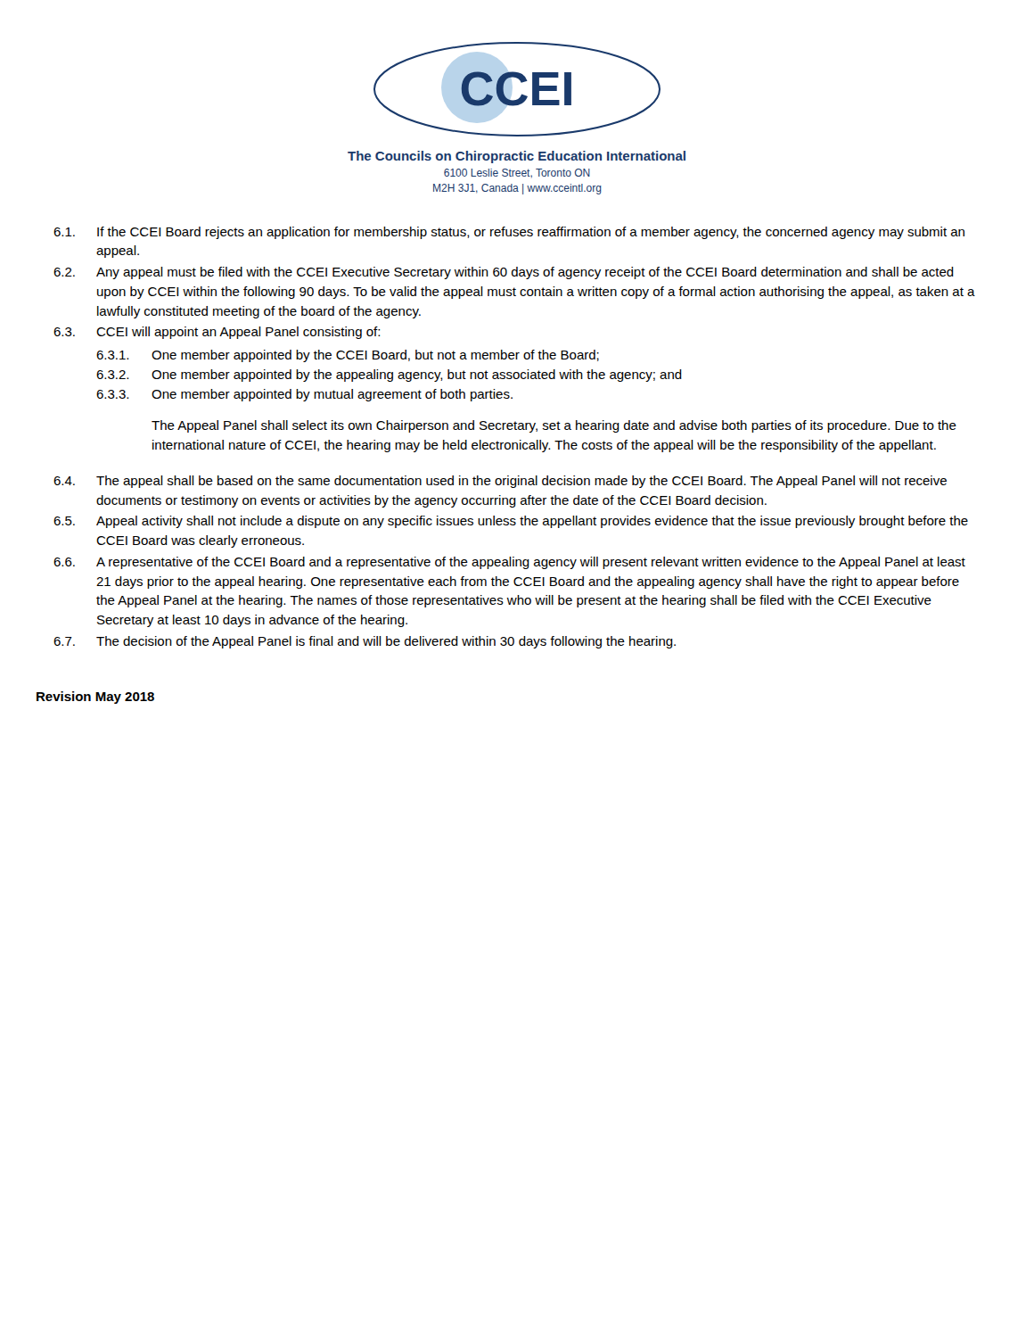The Councils on Chiropractic Education International
6100 Leslie Street, Toronto ON
M2H 3J1, Canada | www.cceintl.org
6.1. If the CCEI Board rejects an application for membership status, or refuses reaffirmation of a member agency, the concerned agency may submit an appeal.
6.2. Any appeal must be filed with the CCEI Executive Secretary within 60 days of agency receipt of the CCEI Board determination and shall be acted upon by CCEI within the following 90 days. To be valid the appeal must contain a written copy of a formal action authorising the appeal, as taken at a lawfully constituted meeting of the board of the agency.
6.3. CCEI will appoint an Appeal Panel consisting of:
6.3.1. One member appointed by the CCEI Board, but not a member of the Board;
6.3.2. One member appointed by the appealing agency, but not associated with the agency; and
6.3.3. One member appointed by mutual agreement of both parties.
The Appeal Panel shall select its own Chairperson and Secretary, set a hearing date and advise both parties of its procedure. Due to the international nature of CCEI, the hearing may be held electronically. The costs of the appeal will be the responsibility of the appellant.
6.4. The appeal shall be based on the same documentation used in the original decision made by the CCEI Board. The Appeal Panel will not receive documents or testimony on events or activities by the agency occurring after the date of the CCEI Board decision.
6.5. Appeal activity shall not include a dispute on any specific issues unless the appellant provides evidence that the issue previously brought before the CCEI Board was clearly erroneous.
6.6. A representative of the CCEI Board and a representative of the appealing agency will present relevant written evidence to the Appeal Panel at least 21 days prior to the appeal hearing. One representative each from the CCEI Board and the appealing agency shall have the right to appear before the Appeal Panel at the hearing. The names of those representatives who will be present at the hearing shall be filed with the CCEI Executive Secretary at least 10 days in advance of the hearing.
6.7. The decision of the Appeal Panel is final and will be delivered within 30 days following the hearing.
Revision May 2018